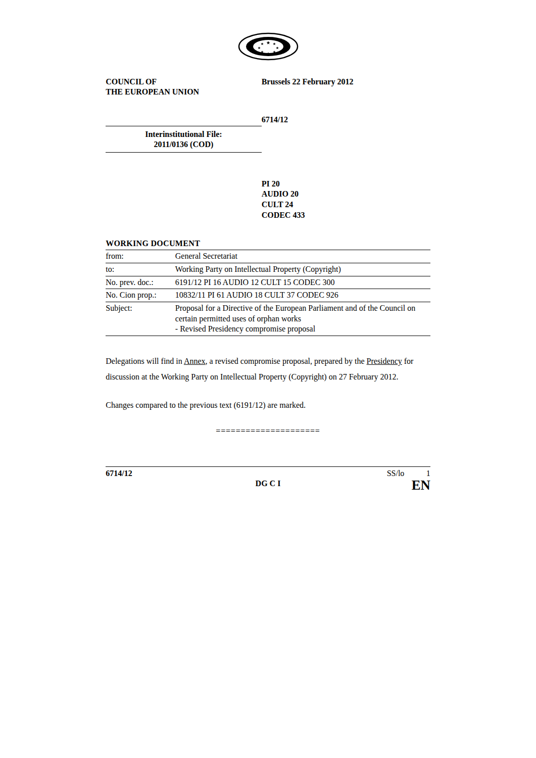| COUNCIL OF THE EUROPEAN UNION | Brussels 22 February 2012 |
| | 6714/12 |
| Interinstitutional File: 2011/0136 (COD) | |
| | PI 20 AUDIO 20 CULT 24 CODEC 433 |
WORKING DOCUMENT
| from: | General Secretariat |
| to: | Working Party on Intellectual Property (Copyright) |
| No. prev. doc.: | 6191/12 PI 16 AUDIO 12 CULT 15 CODEC 300 |
| No. Cion prop.: | 10832/11 PI 61 AUDIO 18 CULT 37 CODEC 926 |
| Subject: | Proposal for a Directive of the European Parliament and of the Council on certain permitted uses of orphan works Revised Presidency compromise proposal |
Delegations will find in Annex, a revised compromise proposal, prepared by the Presidency for discussion at the Working Party on Intellectual Property (Copyright) on 27 February 2012.
Changes compared to the previous text (6191/12) are marked.
=====================
| 6714/12 | | SS/lo | 1 |
| | DG C I | | EN |